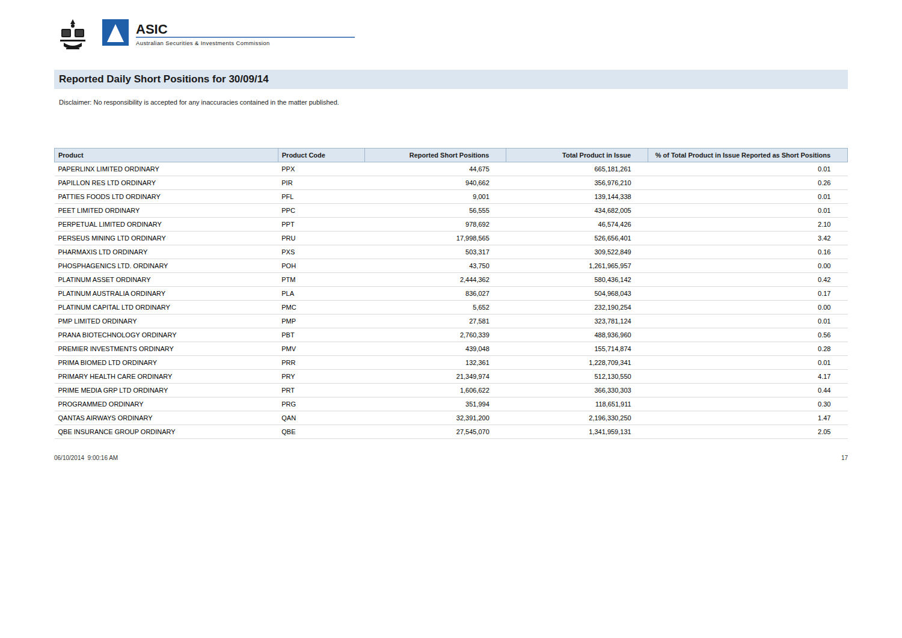ASIC Australian Securities & Investments Commission
Reported Daily Short Positions for 30/09/14
Disclaimer: No responsibility is accepted for any inaccuracies contained in the matter published.
| Product | Product Code | Reported Short Positions | Total Product in Issue | % of Total Product in Issue Reported as Short Positions |
| --- | --- | --- | --- | --- |
| PAPERLINX LIMITED ORDINARY | PPX | 44,675 | 665,181,261 | 0.01 |
| PAPILLON RES LTD ORDINARY | PIR | 940,662 | 356,976,210 | 0.26 |
| PATTIES FOODS LTD ORDINARY | PFL | 9,001 | 139,144,338 | 0.01 |
| PEET LIMITED ORDINARY | PPC | 56,555 | 434,682,005 | 0.01 |
| PERPETUAL LIMITED ORDINARY | PPT | 978,692 | 46,574,426 | 2.10 |
| PERSEUS MINING LTD ORDINARY | PRU | 17,998,565 | 526,656,401 | 3.42 |
| PHARMAXIS LTD ORDINARY | PXS | 503,317 | 309,522,849 | 0.16 |
| PHOSPHAGENICS LTD. ORDINARY | POH | 43,750 | 1,261,965,957 | 0.00 |
| PLATINUM ASSET ORDINARY | PTM | 2,444,362 | 580,436,142 | 0.42 |
| PLATINUM AUSTRALIA ORDINARY | PLA | 836,027 | 504,968,043 | 0.17 |
| PLATINUM CAPITAL LTD ORDINARY | PMC | 5,652 | 232,190,254 | 0.00 |
| PMP LIMITED ORDINARY | PMP | 27,581 | 323,781,124 | 0.01 |
| PRANA BIOTECHNOLOGY ORDINARY | PBT | 2,760,339 | 488,936,960 | 0.56 |
| PREMIER INVESTMENTS ORDINARY | PMV | 439,048 | 155,714,874 | 0.28 |
| PRIMA BIOMED LTD ORDINARY | PRR | 132,361 | 1,228,709,341 | 0.01 |
| PRIMARY HEALTH CARE ORDINARY | PRY | 21,349,974 | 512,130,550 | 4.17 |
| PRIME MEDIA GRP LTD ORDINARY | PRT | 1,606,622 | 366,330,303 | 0.44 |
| PROGRAMMED ORDINARY | PRG | 351,994 | 118,651,911 | 0.30 |
| QANTAS AIRWAYS ORDINARY | QAN | 32,391,200 | 2,196,330,250 | 1.47 |
| QBE INSURANCE GROUP ORDINARY | QBE | 27,545,070 | 1,341,959,131 | 2.05 |
06/10/2014 9:00:16 AM 17